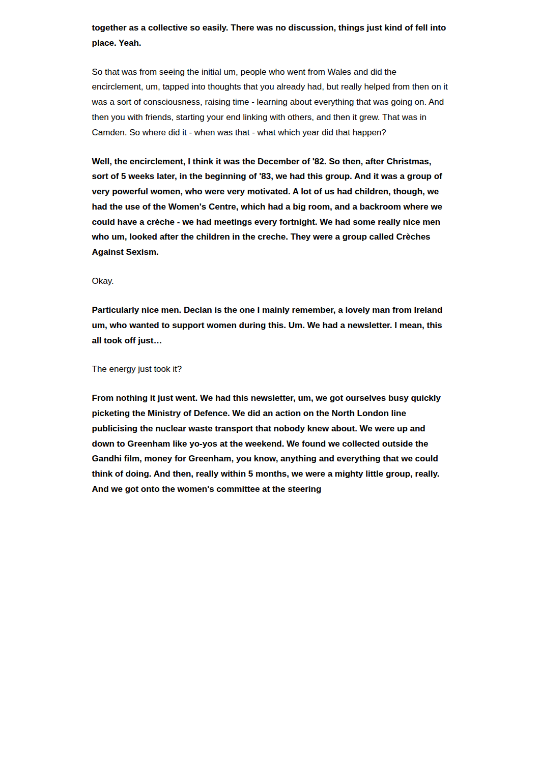together as a collective so easily. There was no discussion, things just kind of fell into place. Yeah.
So that was from seeing the initial um, people who went from Wales and did the encirclement, um, tapped into thoughts that you already had, but really helped from then on it was a sort of consciousness, raising time - learning about everything that was going on. And then you with friends, starting your end linking with others, and then it grew. That was in Camden. So where did it - when was that - what which year did that happen?
Well, the encirclement, I think it was the December of '82. So then, after Christmas, sort of 5 weeks later, in the beginning of '83, we had this group. And it was a group of very powerful women, who were very motivated. A lot of us had children, though, we had the use of the Women's Centre, which had a big room, and a backroom where we could have a crèche - we had meetings every fortnight. We had some really nice men who um, looked after the children in the creche. They were a group called Crèches Against Sexism.
Okay.
Particularly nice men. Declan is the one I mainly remember, a lovely man from Ireland um, who wanted to support women during this. Um. We had a newsletter. I mean, this all took off just…
The energy just took it?
From nothing it just went. We had this newsletter, um, we got ourselves busy quickly picketing the Ministry of Defence. We did an action on the North London line publicising the nuclear waste transport that nobody knew about. We were up and down to Greenham like yo-yos at the weekend. We found we collected outside the Gandhi film, money for Greenham, you know, anything and everything that we could think of doing. And then, really within 5 months, we were a mighty little group, really. And we got onto the women's committee at the steering